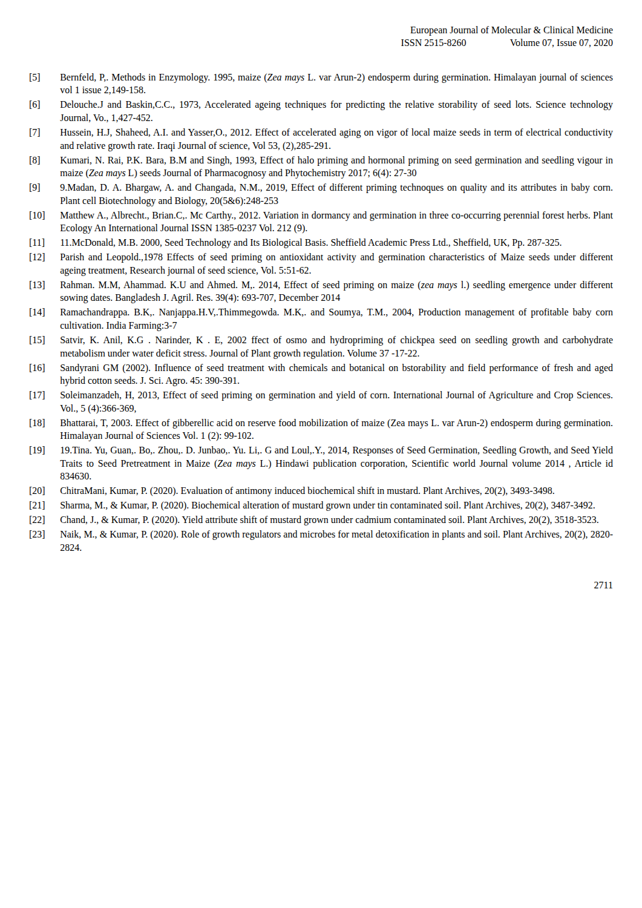European Journal of Molecular & Clinical Medicine ISSN 2515-8260 Volume 07, Issue 07, 2020
[5] Bernfeld, P,. Methods in Enzymology. 1995, maize (Zea mays L. var Arun-2) endosperm during germination. Himalayan journal of sciences vol 1 issue 2,149-158.
[6] Delouche.J and Baskin,C.C., 1973, Accelerated ageing techniques for predicting the relative storability of seed lots. Science technology Journal, Vo., 1,427-452.
[7] Hussein, H.J, Shaheed, A.I. and Yasser,O., 2012. Effect of accelerated aging on vigor of local maize seeds in term of electrical conductivity and relative growth rate. Iraqi Journal of science, Vol 53, (2),285-291.
[8] Kumari, N. Rai, P.K. Bara, B.M and Singh, 1993, Effect of halo priming and hormonal priming on seed germination and seedling vigour in maize (Zea mays L) seeds Journal of Pharmacognosy and Phytochemistry 2017; 6(4): 27-30
[9] 9.Madan, D. A. Bhargaw, A. and Changada, N.M., 2019, Effect of different priming technoques on quality and its attributes in baby corn. Plant cell Biotechnology and Biology, 20(5&6):248-253
[10] Matthew A., Albrecht., Brian.C,. Mc Carthy., 2012. Variation in dormancy and germination in three co-occurring perennial forest herbs. Plant Ecology An International Journal ISSN 1385-0237 Vol. 212 (9).
[11] 11.McDonald, M.B. 2000, Seed Technology and Its Biological Basis. Sheffield Academic Press Ltd., Sheffield, UK, Pp. 287-325.
[12] Parish and Leopold.,1978 Effects of seed priming on antioxidant activity and germination characteristics of Maize seeds under different ageing treatment, Research journal of seed science, Vol. 5:51-62.
[13] Rahman. M.M, Ahammad. K.U and Ahmed. M,. 2014, Effect of seed priming on maize (zea mays l.) seedling emergence under different sowing dates. Bangladesh J. Agril. Res. 39(4): 693-707, December 2014
[14] Ramachandrappa. B.K,. Nanjappa.H.V,.Thimmegowda. M.K,. and Soumya, T.M., 2004, Production management of profitable baby corn cultivation. India Farming:3-7
[15] Satvir, K. Anil, K.G . Narinder, K . E, 2002 ffect of osmo and hydropriming of chickpea seed on seedling growth and carbohydrate metabolism under water deficit stress. Journal of Plant growth regulation. Volume 37 -17-22.
[16] Sandyrani GM (2002). Influence of seed treatment with chemicals and botanical on bstorability and field performance of fresh and aged hybrid cotton seeds. J. Sci. Agro. 45: 390-391.
[17] Soleimanzadeh, H, 2013, Effect of seed priming on germination and yield of corn. International Journal of Agriculture and Crop Sciences. Vol., 5 (4):366-369,
[18] Bhattarai, T, 2003. Effect of gibberellic acid on reserve food mobilization of maize (Zea mays L. var Arun-2) endosperm during germination. Himalayan Journal of Sciences Vol. 1 (2): 99-102.
[19] 19.Tina. Yu, Guan,. Bo,. Zhou,. D. Junbao,. Yu. Li,. G and Loul,.Y., 2014, Responses of Seed Germination, Seedling Growth, and Seed Yield Traits to Seed Pretreatment in Maize (Zea mays L.) Hindawi publication corporation, Scientific world Journal volume 2014 , Article id 834630.
[20] ChitraMani, Kumar, P. (2020). Evaluation of antimony induced biochemical shift in mustard. Plant Archives, 20(2), 3493-3498.
[21] Sharma, M., & Kumar, P. (2020). Biochemical alteration of mustard grown under tin contaminated soil. Plant Archives, 20(2), 3487-3492.
[22] Chand, J., & Kumar, P. (2020). Yield attribute shift of mustard grown under cadmium contaminated soil. Plant Archives, 20(2), 3518-3523.
[23] Naik, M., & Kumar, P. (2020). Role of growth regulators and microbes for metal detoxification in plants and soil. Plant Archives, 20(2), 2820-2824.
2711